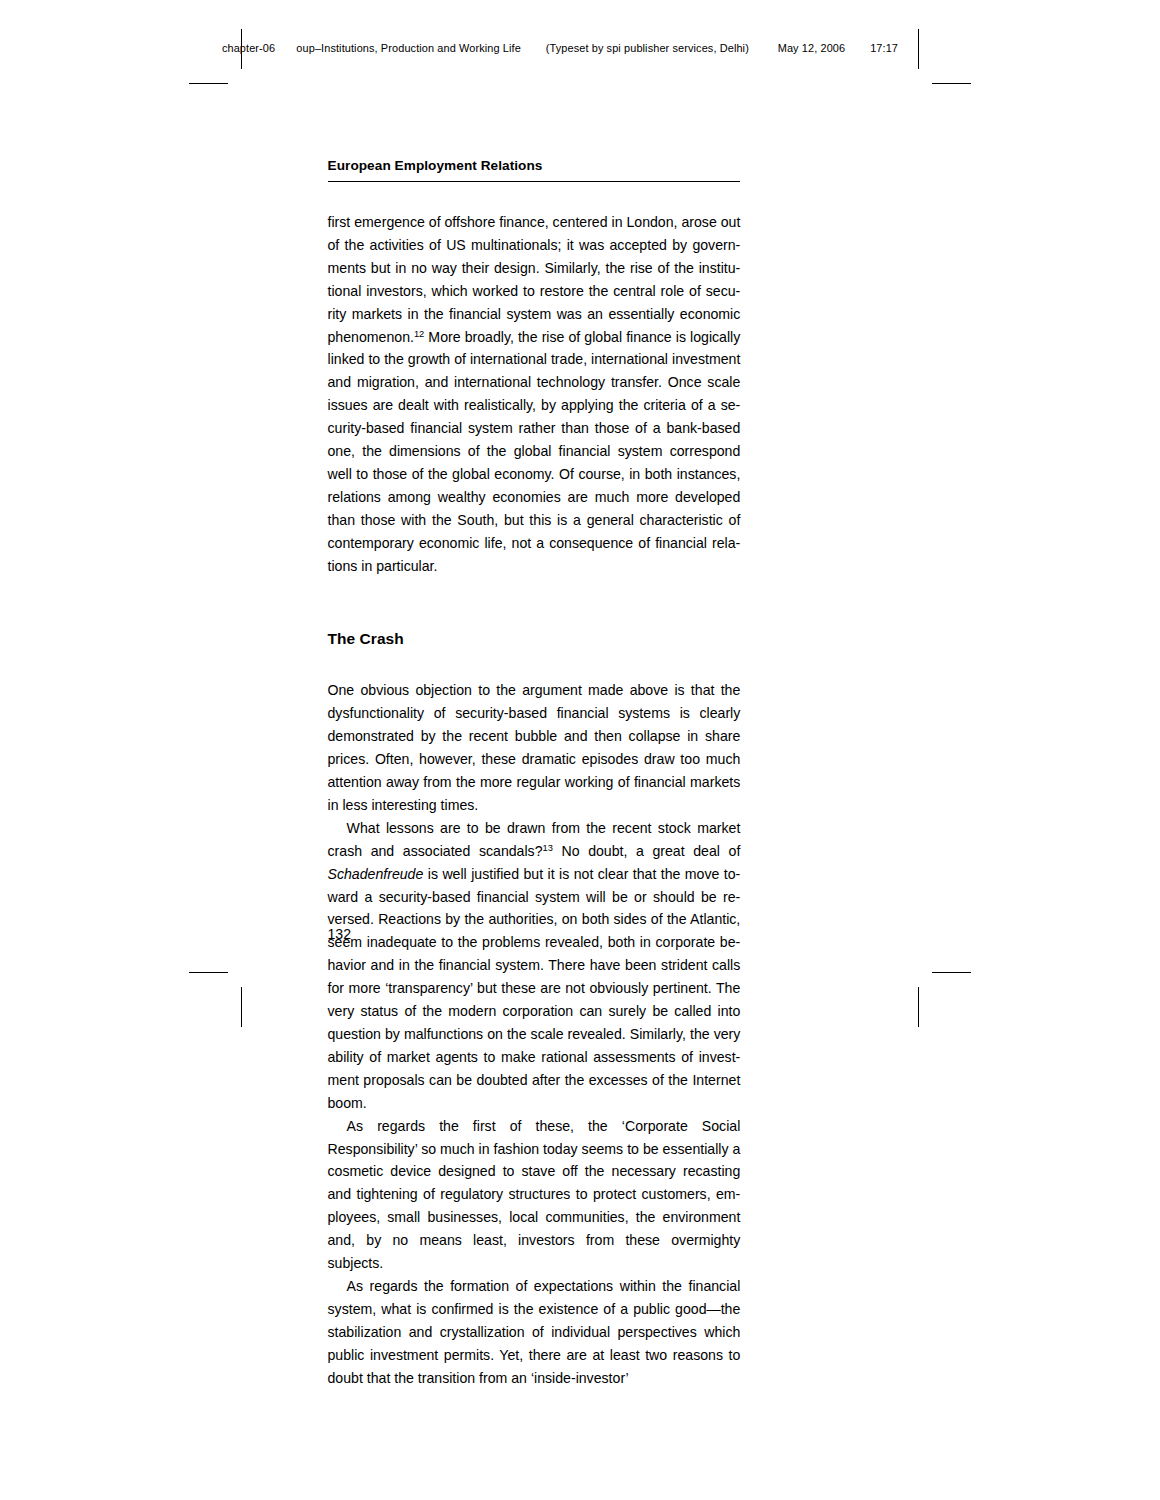chapter-06 oup–Institutions, Production and Working Life(Typeset by spi publisher services, Delhi) May 12, 200617:17
European Employment Relations
first emergence of offshore finance, centered in London, arose out of the activities of US multinationals; it was accepted by governments but in no way their design. Similarly, the rise of the institutional investors, which worked to restore the central role of security markets in the financial system was an essentially economic phenomenon.12 More broadly, the rise of global finance is logically linked to the growth of international trade, international investment and migration, and international technology transfer. Once scale issues are dealt with realistically, by applying the criteria of a security-based financial system rather than those of a bank-based one, the dimensions of the global financial system correspond well to those of the global economy. Of course, in both instances, relations among wealthy economies are much more developed than those with the South, but this is a general characteristic of contemporary economic life, not a consequence of financial relations in particular.
The Crash
One obvious objection to the argument made above is that the dysfunctionality of security-based financial systems is clearly demonstrated by the recent bubble and then collapse in share prices. Often, however, these dramatic episodes draw too much attention away from the more regular working of financial markets in less interesting times.
What lessons are to be drawn from the recent stock market crash and associated scandals?13 No doubt, a great deal of Schadenfreude is well justified but it is not clear that the move toward a security-based financial system will be or should be reversed. Reactions by the authorities, on both sides of the Atlantic, seem inadequate to the problems revealed, both in corporate behavior and in the financial system. There have been strident calls for more ‘transparency’ but these are not obviously pertinent. The very status of the modern corporation can surely be called into question by malfunctions on the scale revealed. Similarly, the very ability of market agents to make rational assessments of investment proposals can be doubted after the excesses of the Internet boom.
As regards the first of these, the ‘Corporate Social Responsibility’ so much in fashion today seems to be essentially a cosmetic device designed to stave off the necessary recasting and tightening of regulatory structures to protect customers, employees, small businesses, local communities, the environment and, by no means least, investors from these overmighty subjects.
As regards the formation of expectations within the financial system, what is confirmed is the existence of a public good—the stabilization and crystallization of individual perspectives which public investment permits. Yet, there are at least two reasons to doubt that the transition from an ‘inside-investor’
132